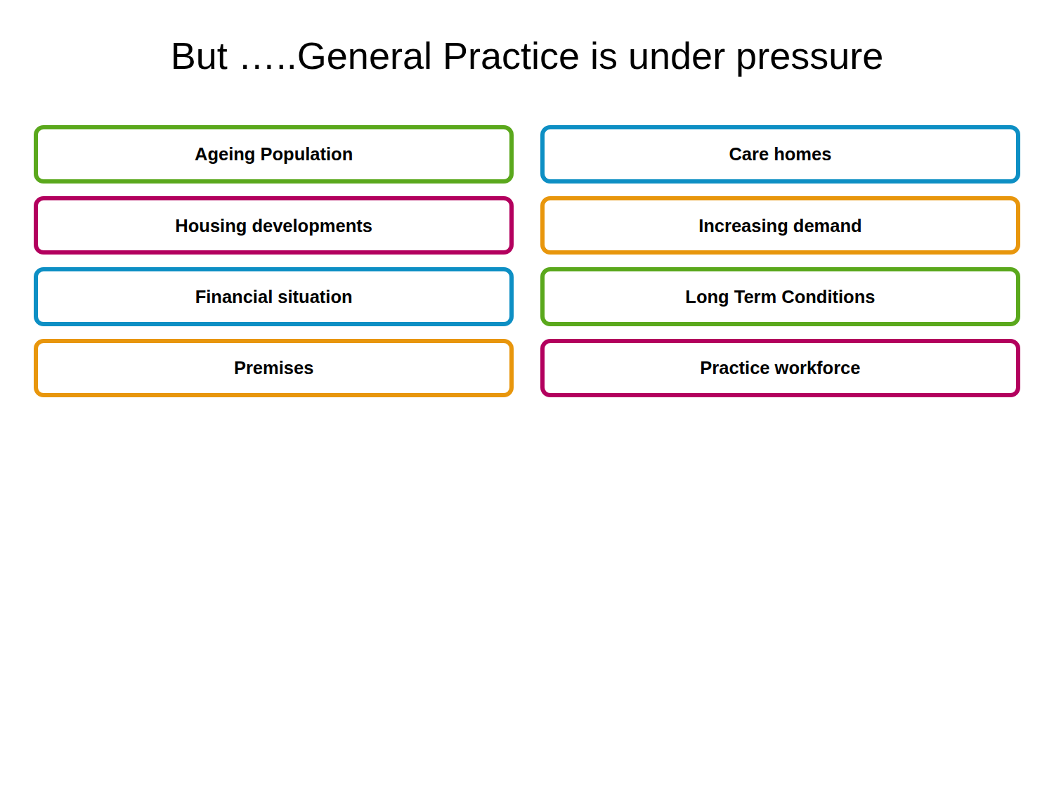But …..General Practice is under pressure
Ageing Population
Care homes
Housing developments
Increasing demand
Financial situation
Long Term Conditions
Premises
Practice workforce